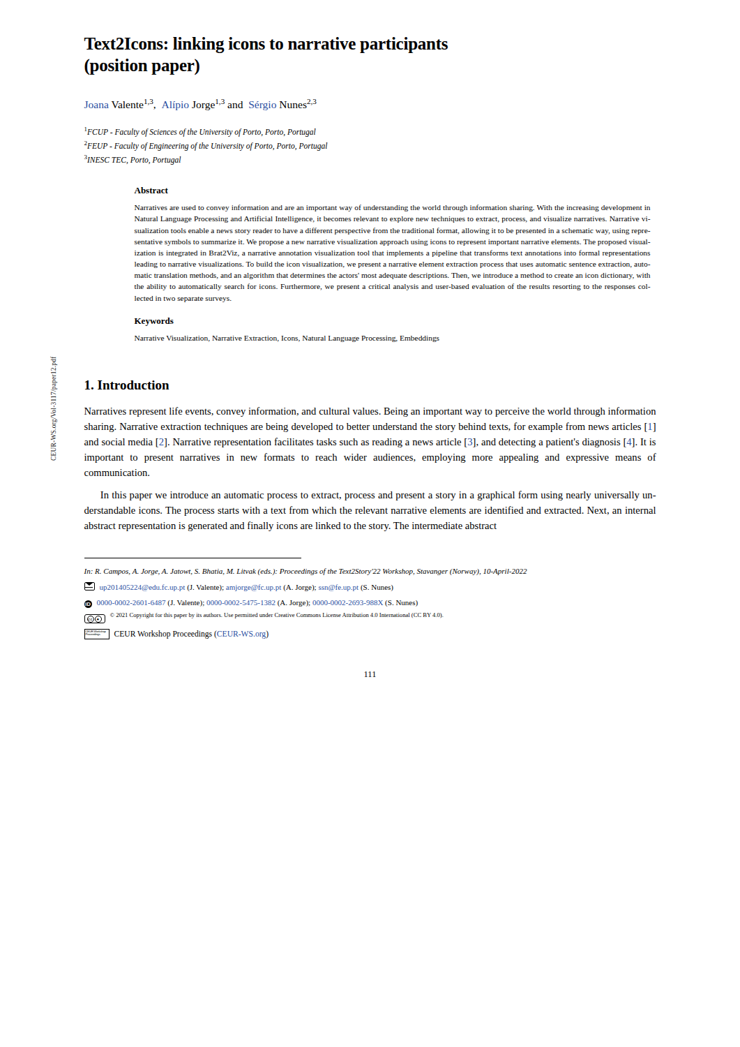CEUR-WS.org/Vol-3117/paper12.pdf
Text2Icons: linking icons to narrative participants
(position paper)
Joana Valente1,3, Alípio Jorge1,3 and Sérgio Nunes2,3
1FCUP - Faculty of Sciences of the University of Porto, Porto, Portugal
2FEUP - Faculty of Engineering of the University of Porto, Porto, Portugal
3INESC TEC, Porto, Portugal
Abstract
Narratives are used to convey information and are an important way of understanding the world through information sharing. With the increasing development in Natural Language Processing and Artificial Intelligence, it becomes relevant to explore new techniques to extract, process, and visualize narratives. Narrative visualization tools enable a news story reader to have a different perspective from the traditional format, allowing it to be presented in a schematic way, using representative symbols to summarize it. We propose a new narrative visualization approach using icons to represent important narrative elements. The proposed visualization is integrated in Brat2Viz, a narrative annotation visualization tool that implements a pipeline that transforms text annotations into formal representations leading to narrative visualizations. To build the icon visualization, we present a narrative element extraction process that uses automatic sentence extraction, automatic translation methods, and an algorithm that determines the actors' most adequate descriptions. Then, we introduce a method to create an icon dictionary, with the ability to automatically search for icons. Furthermore, we present a critical analysis and user-based evaluation of the results resorting to the responses collected in two separate surveys.
Keywords
Narrative Visualization, Narrative Extraction, Icons, Natural Language Processing, Embeddings
1. Introduction
Narratives represent life events, convey information, and cultural values. Being an important way to perceive the world through information sharing. Narrative extraction techniques are being developed to better understand the story behind texts, for example from news articles [1] and social media [2]. Narrative representation facilitates tasks such as reading a news article [3], and detecting a patient's diagnosis [4]. It is important to present narratives in new formats to reach wider audiences, employing more appealing and expressive means of communication.
In this paper we introduce an automatic process to extract, process and present a story in a graphical form using nearly universally understandable icons. The process starts with a text from which the relevant narrative elements are identified and extracted. Next, an internal abstract representation is generated and finally icons are linked to the story. The intermediate abstract
In: R. Campos, A. Jorge, A. Jatowt, S. Bhatia, M. Litvak (eds.): Proceedings of the Text2Story'22 Workshop, Stavanger (Norway), 10-April-2022
up201405224@edu.fc.up.pt (J. Valente); amjorge@fc.up.pt (A. Jorge); ssn@fe.up.pt (S. Nunes)
iD 0000-0002-2601-6487 (J. Valente); 0000-0002-5475-1382 (A. Jorge); 0000-0002-2693-988X (S. Nunes)
cc● © 2021 Copyright for this paper by its authors. Use permitted under Creative Commons License Attribution 4.0 International (CC BY 4.0).
CEUR Workshop Proceedings CEUR Workshop Proceedings (CEUR-WS.org)
111